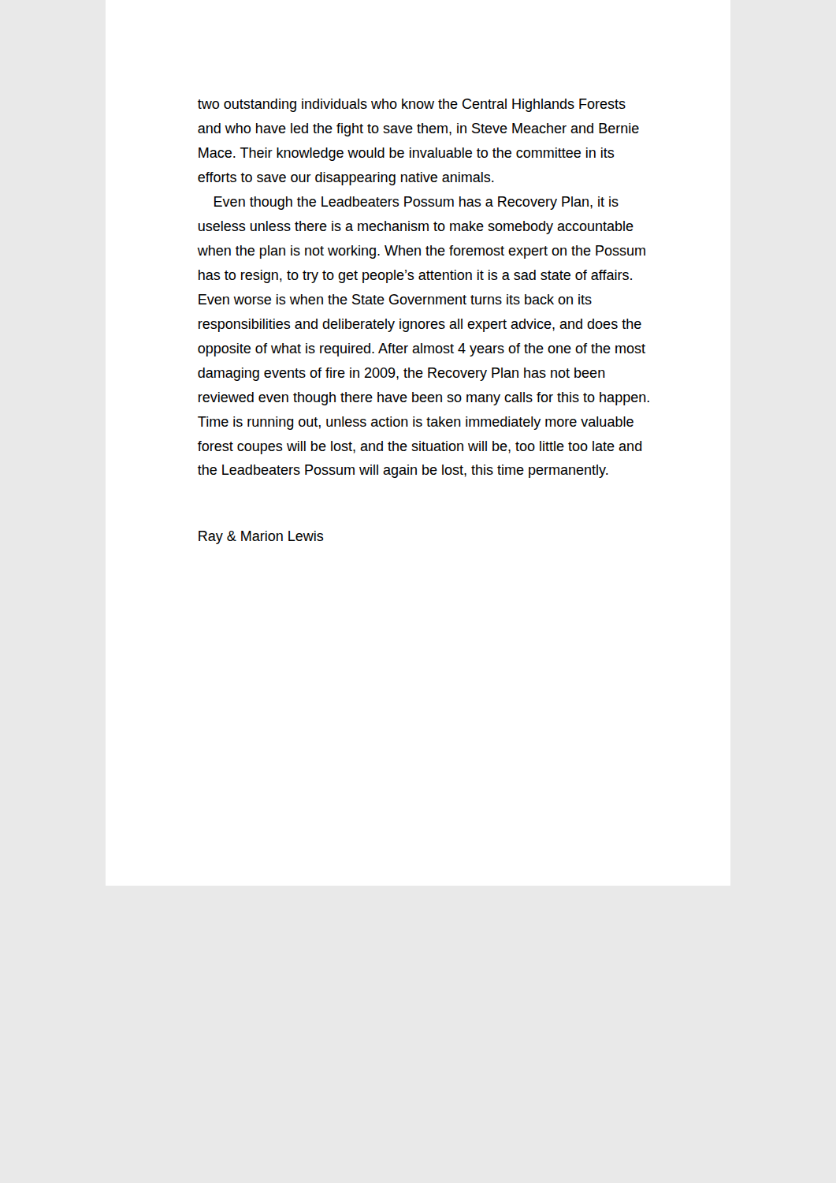two outstanding individuals who know the Central Highlands Forests and who have led the fight to save them, in Steve Meacher and Bernie Mace. Their knowledge would be invaluable to the committee in its efforts to save our disappearing native animals.
Even though the Leadbeaters Possum has a Recovery Plan, it is useless unless there is a mechanism to make somebody accountable when the plan is not working. When the foremost expert on the Possum has to resign, to try to get people’s attention it is a sad state of affairs. Even worse is when the State Government turns its back on its responsibilities and deliberately ignores all expert advice, and does the opposite of what is required. After almost 4 years of the one of the most damaging events of fire in 2009, the Recovery Plan has not been reviewed even though there have been so many calls for this to happen. Time is running out, unless action is taken immediately more valuable forest coupes will be lost, and the situation will be, too little too late and the Leadbeaters Possum will again be lost, this time permanently.
Ray & Marion Lewis